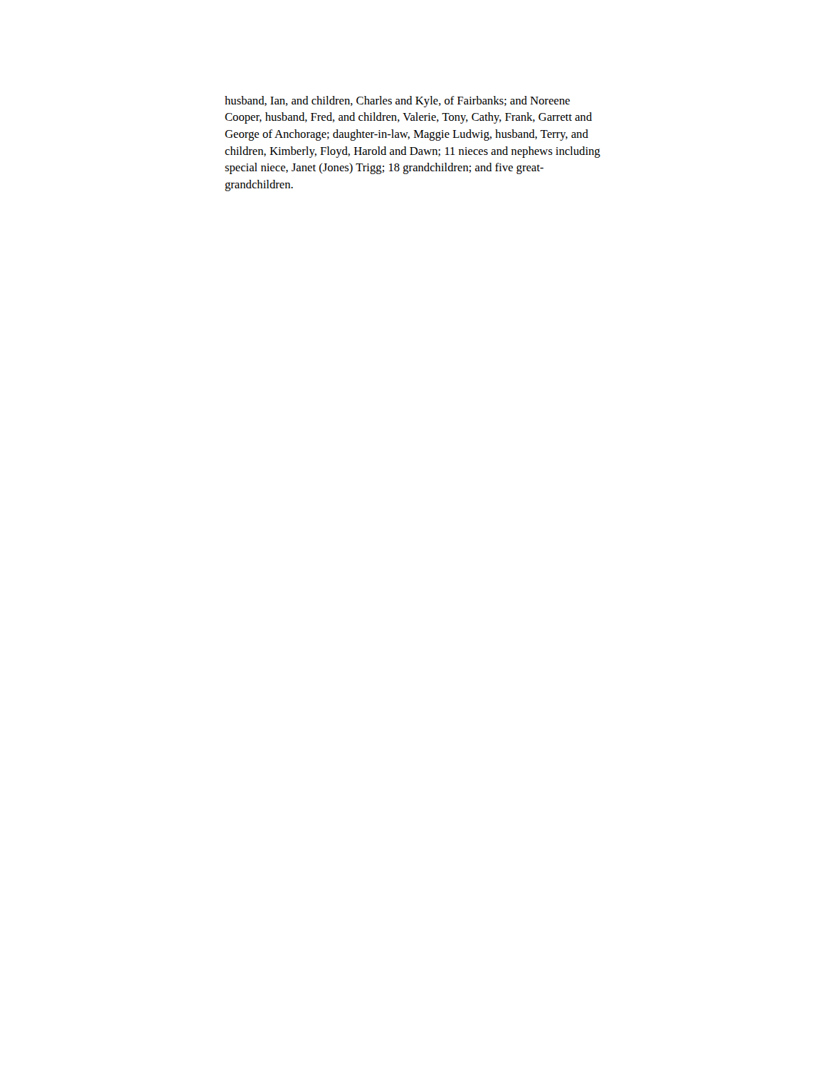husband, Ian, and children, Charles and Kyle, of Fairbanks; and Noreene Cooper, husband, Fred, and children, Valerie, Tony, Cathy, Frank, Garrett and George of Anchorage; daughter-in-law, Maggie Ludwig, husband, Terry, and children, Kimberly, Floyd, Harold and Dawn; 11 nieces and nephews including special niece, Janet (Jones) Trigg; 18 grandchildren; and five great-grandchildren.